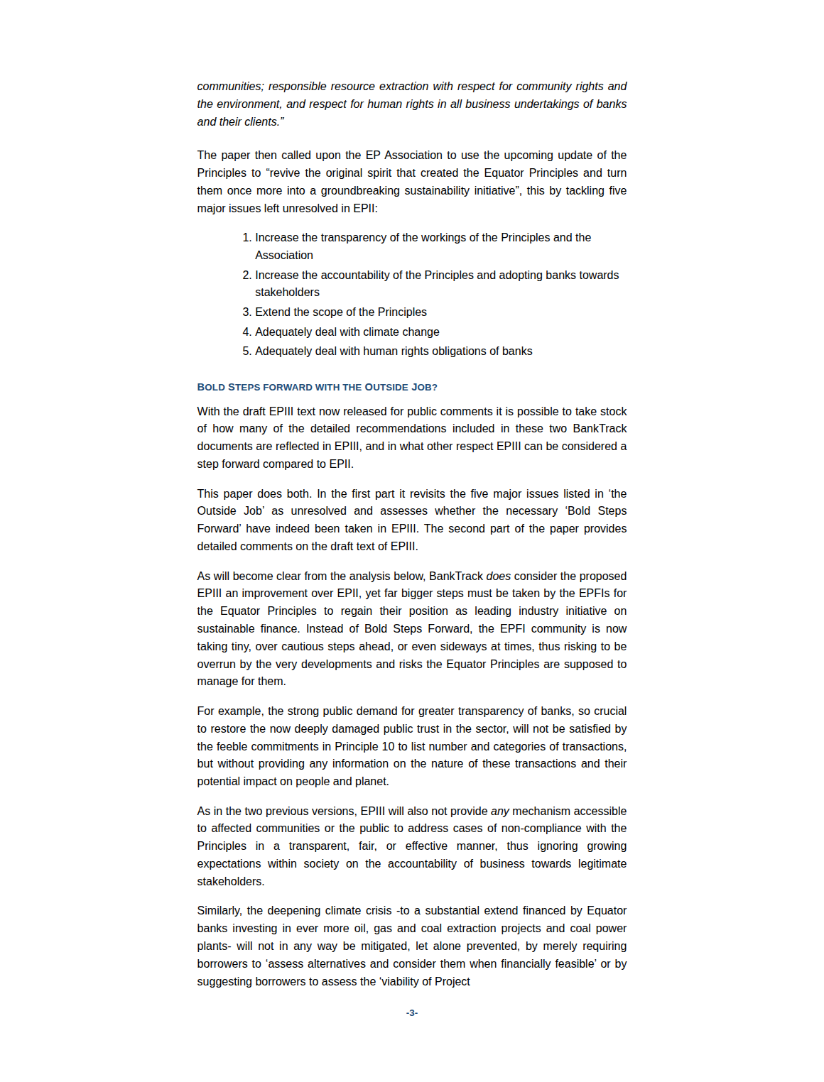communities; responsible resource extraction with respect for community rights and the environment, and respect for human rights in all business undertakings of banks and their clients.”
The paper then called upon the EP Association to use the upcoming update of the Principles to “revive the original spirit that created the Equator Principles and turn them once more into a groundbreaking sustainability initiative”, this by tackling five major issues left unresolved in EPII:
Increase the transparency of the workings of the Principles and the Association
Increase the accountability of the Principles and adopting banks towards stakeholders
Extend the scope of the Principles
Adequately deal with climate change
Adequately deal with human rights obligations of banks
BOLD STEPS FORWARD WITH THE OUTSIDE JOB?
With the draft EPIII text now released for public comments it is possible to take stock of how many of the detailed recommendations included in these two BankTrack documents are reflected in EPIII, and in what other respect EPIII can be considered a step forward compared to EPII.
This paper does both. In the first part it revisits the five major issues listed in ‘the Outside Job’ as unresolved and assesses whether the necessary ‘Bold Steps Forward’ have indeed been taken in EPIII. The second part of the paper provides detailed comments on the draft text of EPIII.
As will become clear from the analysis below, BankTrack does consider the proposed EPIII an improvement over EPII, yet far bigger steps must be taken by the EPFIs for the Equator Principles to regain their position as leading industry initiative on sustainable finance. Instead of Bold Steps Forward, the EPFI community is now taking tiny, over cautious steps ahead, or even sideways at times, thus risking to be overrun by the very developments and risks the Equator Principles are supposed to manage for them.
For example, the strong public demand for greater transparency of banks, so crucial to restore the now deeply damaged public trust in the sector, will not be satisfied by the feeble commitments in Principle 10 to list number and categories of transactions, but without providing any information on the nature of these transactions and their potential impact on people and planet.
As in the two previous versions, EPIII will also not provide any mechanism accessible to affected communities or the public to address cases of non-compliance with the Principles in a transparent, fair, or effective manner, thus ignoring growing expectations within society on the accountability of business towards legitimate stakeholders.
Similarly, the deepening climate crisis -to a substantial extend financed by Equator banks investing in ever more oil, gas and coal extraction projects and coal power plants- will not in any way be mitigated, let alone prevented, by merely requiring borrowers to ‘assess alternatives and consider them when financially feasible’ or by suggesting borrowers to assess the ‘viability of Project
-3-